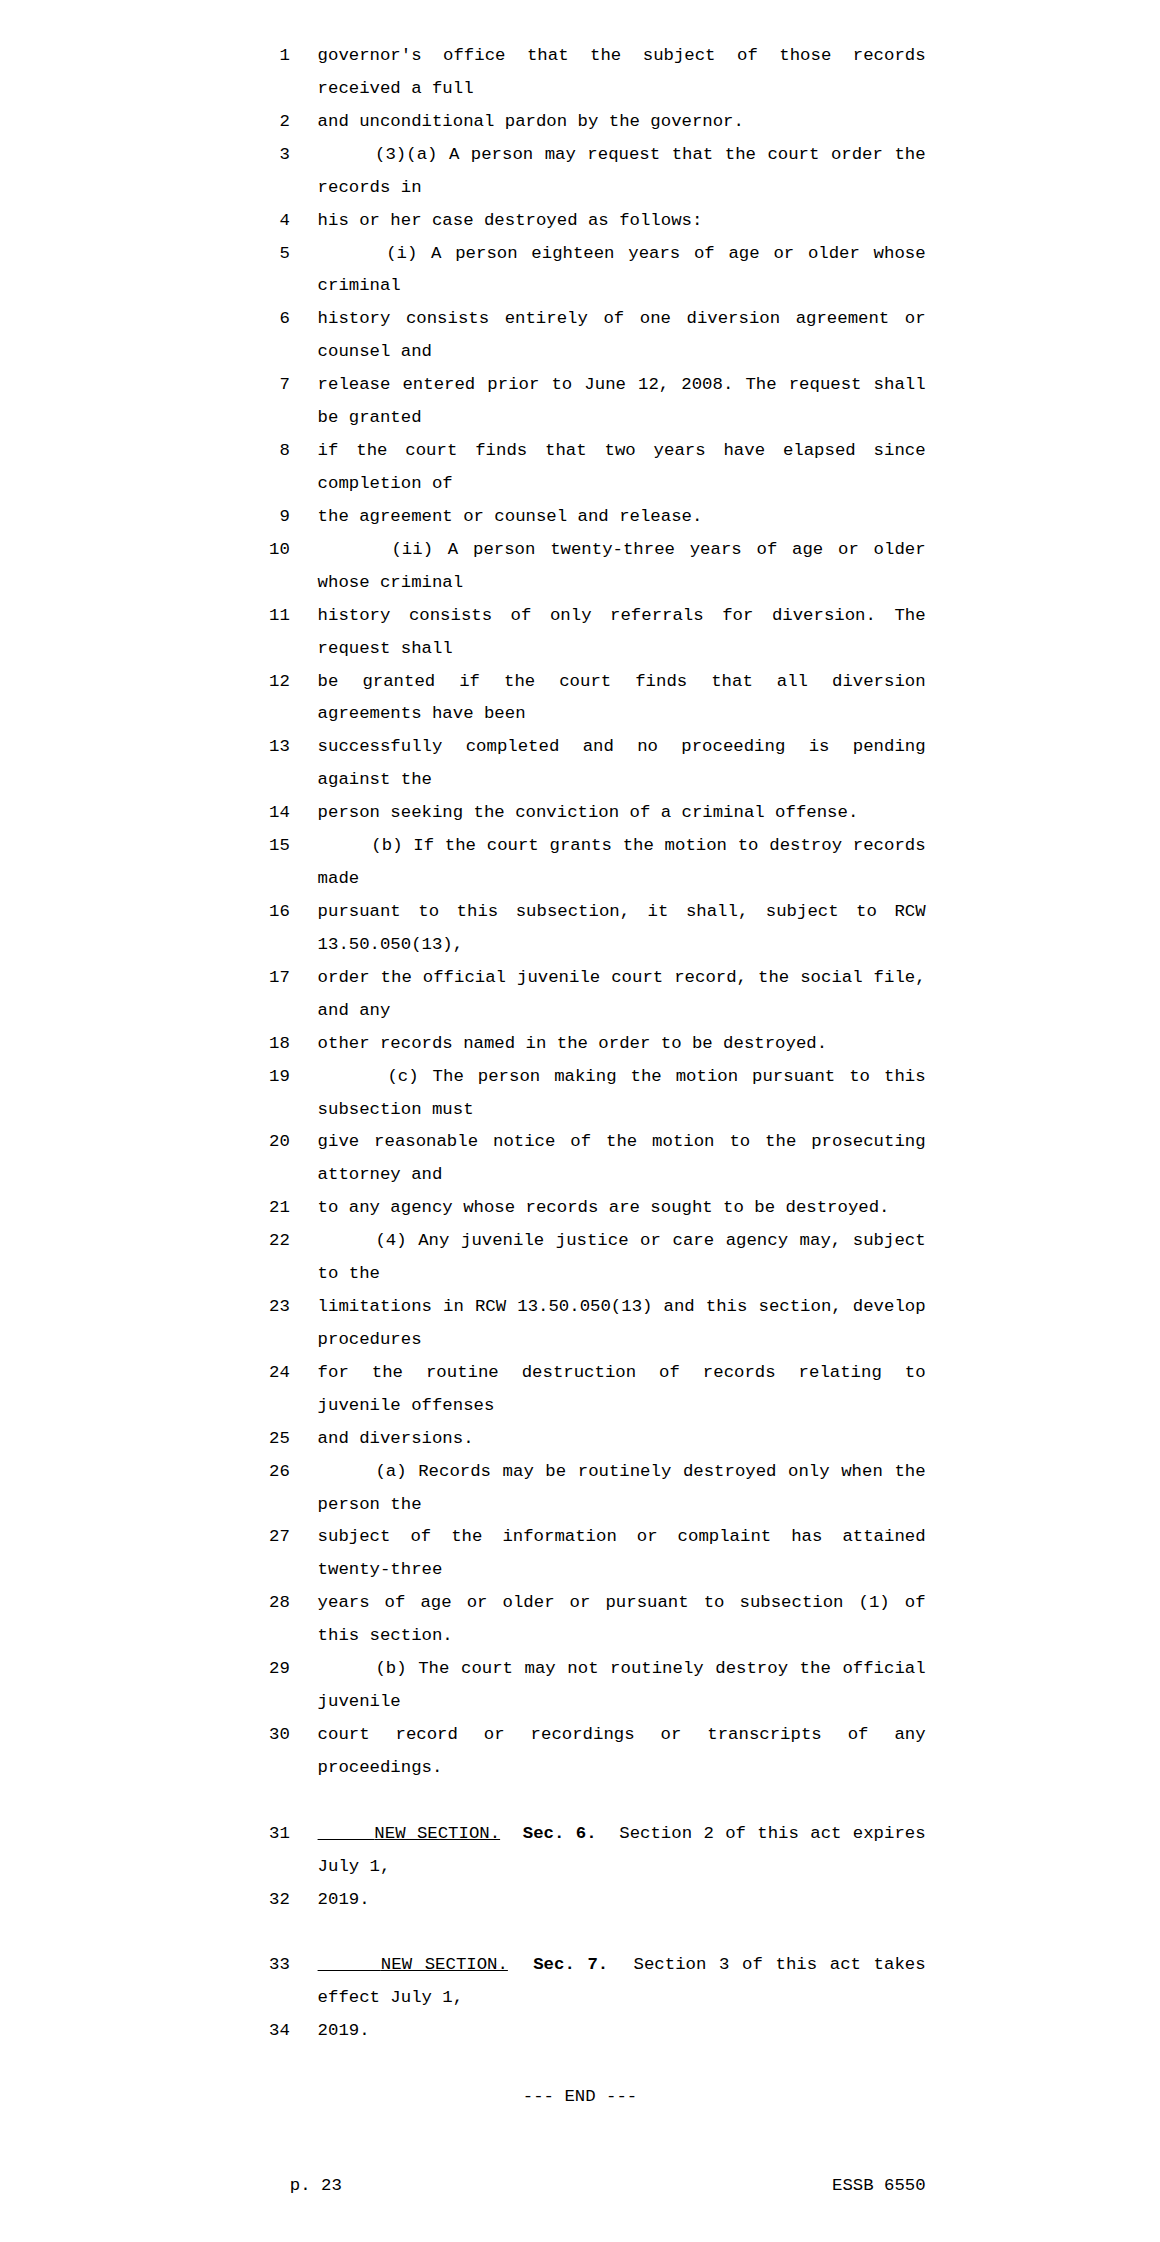1 governor's office that the subject of those records received a full
2 and unconditional pardon by the governor.
3 (3)(a) A person may request that the court order the records in
4 his or her case destroyed as follows:
5 (i) A person eighteen years of age or older whose criminal
6 history consists entirely of one diversion agreement or counsel and
7 release entered prior to June 12, 2008. The request shall be granted
8 if the court finds that two years have elapsed since completion of
9 the agreement or counsel and release.
10 (ii) A person twenty-three years of age or older whose criminal
11 history consists of only referrals for diversion. The request shall
12 be granted if the court finds that all diversion agreements have been
13 successfully completed and no proceeding is pending against the
14 person seeking the conviction of a criminal offense.
15 (b) If the court grants the motion to destroy records made
16 pursuant to this subsection, it shall, subject to RCW 13.50.050(13),
17 order the official juvenile court record, the social file, and any
18 other records named in the order to be destroyed.
19 (c) The person making the motion pursuant to this subsection must
20 give reasonable notice of the motion to the prosecuting attorney and
21 to any agency whose records are sought to be destroyed.
22 (4) Any juvenile justice or care agency may, subject to the
23 limitations in RCW 13.50.050(13) and this section, develop procedures
24 for the routine destruction of records relating to juvenile offenses
25 and diversions.
26 (a) Records may be routinely destroyed only when the person the
27 subject of the information or complaint has attained twenty-three
28 years of age or older or pursuant to subsection (1) of this section.
29 (b) The court may not routinely destroy the official juvenile
30 court record or recordings or transcripts of any proceedings.
31 NEW SECTION. Sec. 6. Section 2 of this act expires July 1,
322019.
33 NEW SECTION. Sec. 7. Section 3 of this act takes effect July 1,
342019.
--- END ---
p. 23 ESSB 6550